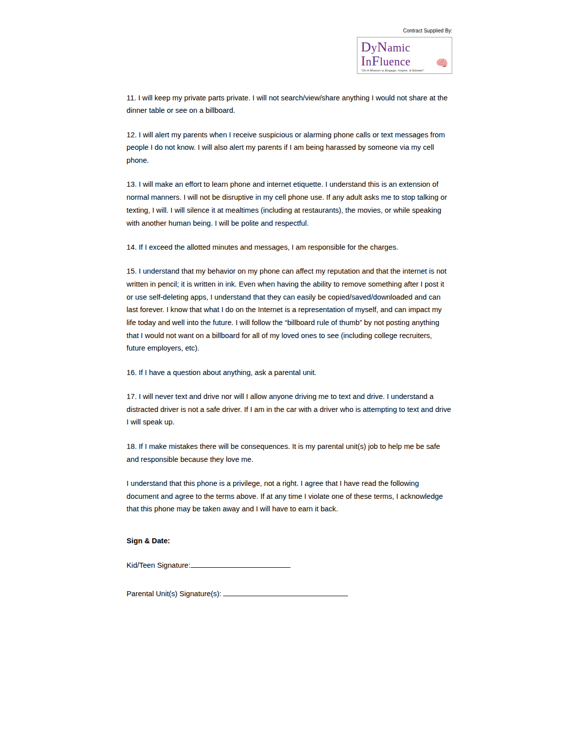Contract Supplied By:
DyNamic
InFluence 🧠
"On A Mission to Engage, Inspire, & Edutain"
11. I will keep my private parts private. I will not search/view/share anything I would not share at the dinner table or see on a billboard.
12. I will alert my parents when I receive suspicious or alarming phone calls or text messages from people I do not know. I will also alert my parents if I am being harassed by someone via my cell phone.
13. I will make an effort to learn phone and internet etiquette. I understand this is an extension of normal manners. I will not be disruptive in my cell phone use. If any adult asks me to stop talking or texting, I will. I will silence it at mealtimes (including at restaurants), the movies, or while speaking with another human being. I will be polite and respectful.
14. If I exceed the allotted minutes and messages, I am responsible for the charges.
15. I understand that my behavior on my phone can affect my reputation and that the internet is not written in pencil; it is written in ink. Even when having the ability to remove something after I post it or use self-deleting apps, I understand that they can easily be copied/saved/downloaded and can last forever. I know that what I do on the Internet is a representation of myself, and can impact my life today and well into the future. I will follow the “billboard rule of thumb” by not posting anything that I would not want on a billboard for all of my loved ones to see (including college recruiters, future employers, etc).
16. If I have a question about anything, ask a parental unit.
17. I will never text and drive nor will I allow anyone driving me to text and drive. I understand a distracted driver is not a safe driver. If I am in the car with a driver who is attempting to text and drive I will speak up.
18. If I make mistakes there will be consequences. It is my parental unit(s) job to help me be safe and responsible because they love me.
I understand that this phone is a privilege, not a right. I agree that I have read the following document and agree to the terms above. If at any time I violate one of these terms, I acknowledge that this phone may be taken away and I will have to earn it back.
Sign & Date:
Kid/Teen Signature:
Parental Unit(s) Signature(s):